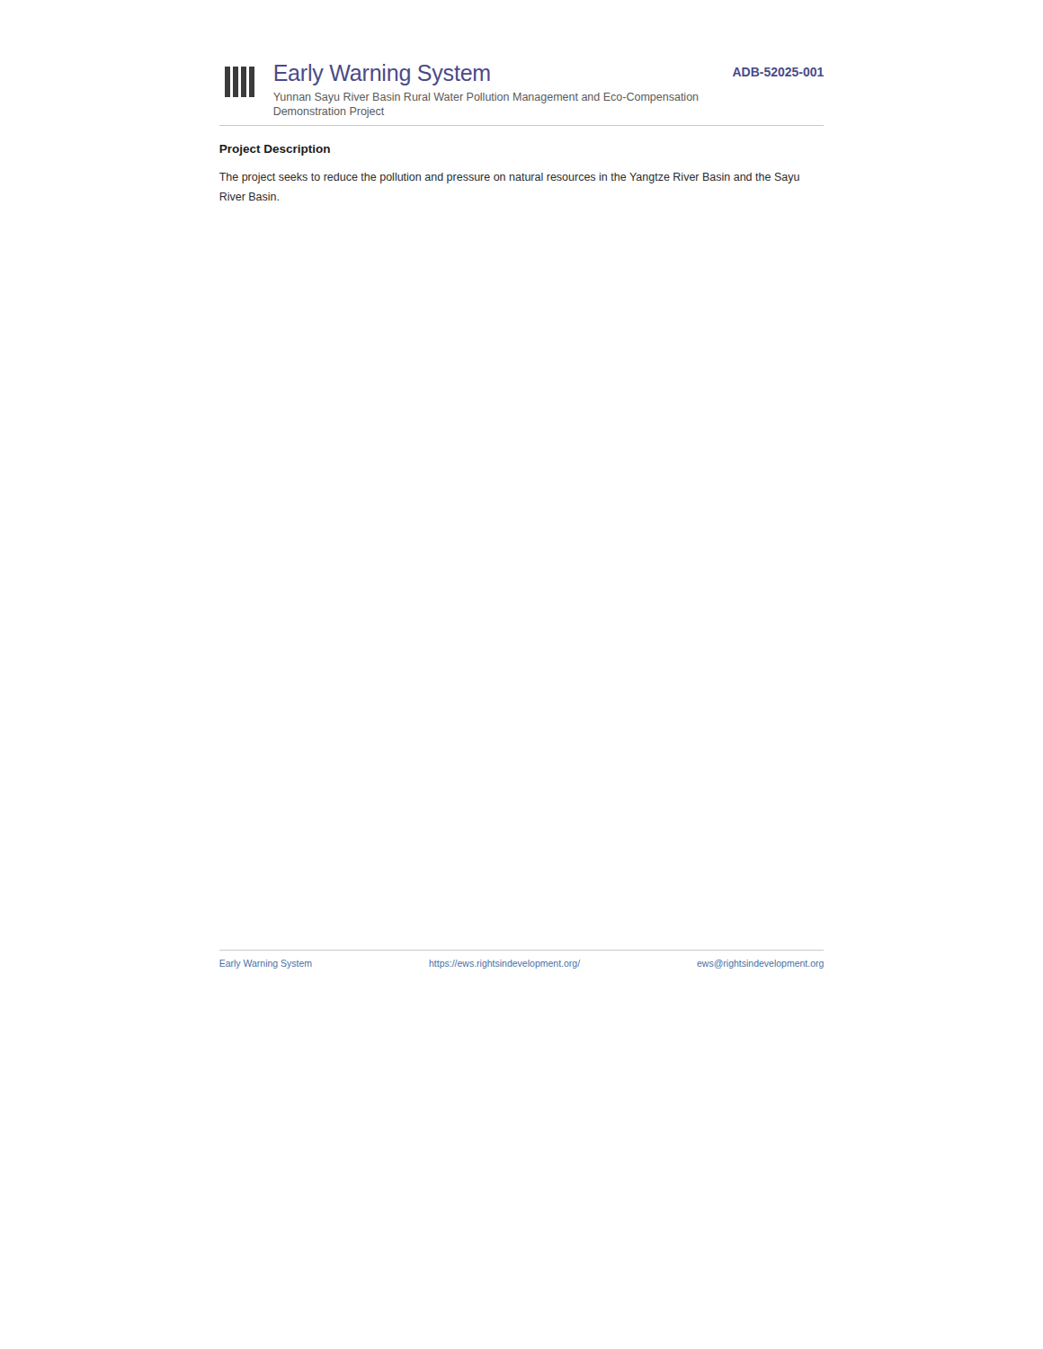Early Warning System
Yunnan Sayu River Basin Rural Water Pollution Management and Eco-Compensation Demonstration Project
ADB-52025-001
Project Description
The project seeks to reduce the pollution and pressure on natural resources in the Yangtze River Basin and the Sayu River Basin.
Early Warning System https://ews.rightsindevelopment.org/ ews@rightsindevelopment.org